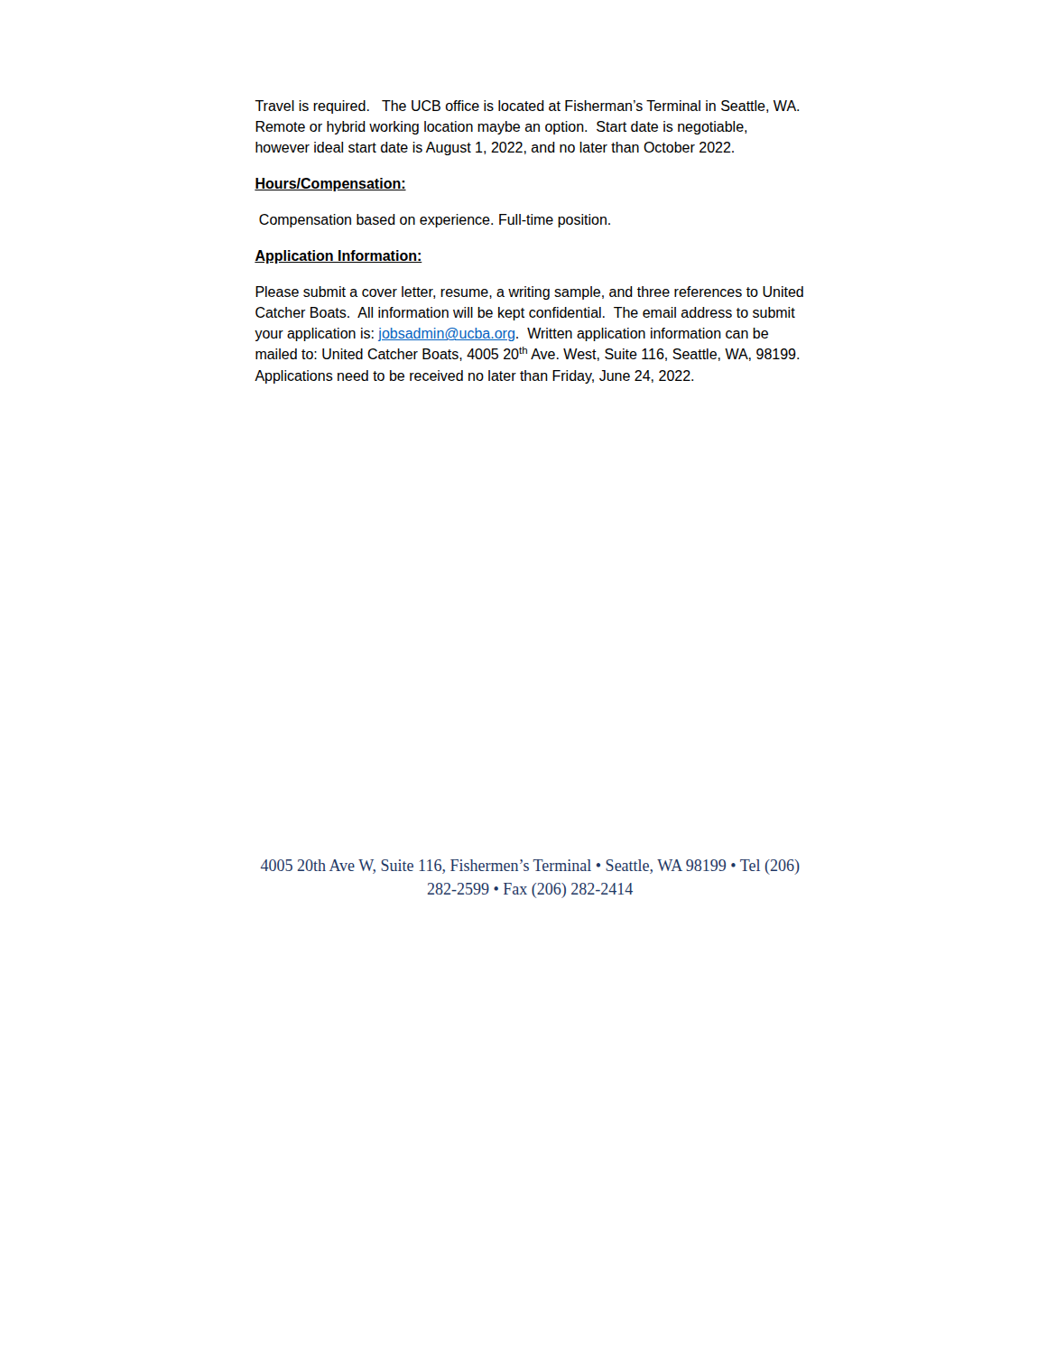Travel is required. The UCB office is located at Fisherman’s Terminal in Seattle, WA. Remote or hybrid working location maybe an option. Start date is negotiable, however ideal start date is August 1, 2022, and no later than October 2022.
Hours/Compensation:
Compensation based on experience. Full-time position.
Application Information:
Please submit a cover letter, resume, a writing sample, and three references to United Catcher Boats. All information will be kept confidential. The email address to submit your application is: jobsadmin@ucba.org. Written application information can be mailed to: United Catcher Boats, 4005 20th Ave. West, Suite 116, Seattle, WA, 98199. Applications need to be received no later than Friday, June 24, 2022.
4005 20th Ave W, Suite 116, Fishermen’s Terminal • Seattle, WA 98199 • Tel (206) 282-2599 • Fax (206) 282-2414